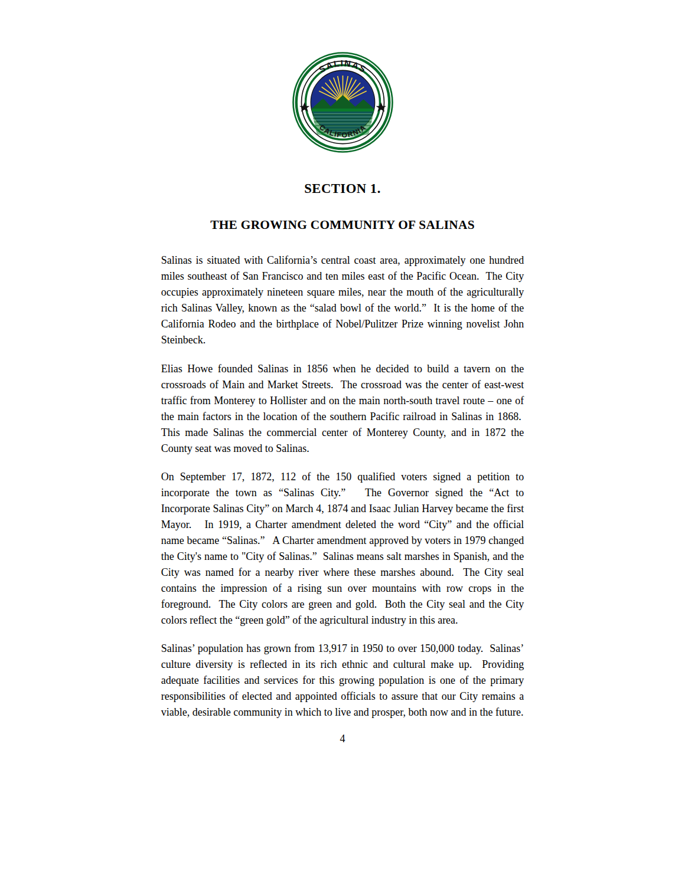City of Salinas California Seal SALINAS CALIFORNIA
SECTION 1.
THE GROWING COMMUNITY OF SALINAS
Salinas is situated with California’s central coast area, approximately one hundred miles southeast of San Francisco and ten miles east of the Pacific Ocean. The City occupies approximately nineteen square miles, near the mouth of the agriculturally rich Salinas Valley, known as the “salad bowl of the world.” It is the home of the California Rodeo and the birthplace of Nobel/Pulitzer Prize winning novelist John Steinbeck.
Elias Howe founded Salinas in 1856 when he decided to build a tavern on the crossroads of Main and Market Streets. The crossroad was the center of east-west traffic from Monterey to Hollister and on the main north-south travel route – one of the main factors in the location of the southern Pacific railroad in Salinas in 1868. This made Salinas the commercial center of Monterey County, and in 1872 the County seat was moved to Salinas.
On September 17, 1872, 112 of the 150 qualified voters signed a petition to incorporate the town as “Salinas City.” The Governor signed the “Act to Incorporate Salinas City” on March 4, 1874 and Isaac Julian Harvey became the first Mayor. In 1919, a Charter amendment deleted the word “City” and the official name became “Salinas.” A Charter amendment approved by voters in 1979 changed the City's name to "City of Salinas.” Salinas means salt marshes in Spanish, and the City was named for a nearby river where these marshes abound. The City seal contains the impression of a rising sun over mountains with row crops in the foreground. The City colors are green and gold. Both the City seal and the City colors reflect the “green gold” of the agricultural industry in this area.
Salinas’ population has grown from 13,917 in 1950 to over 150,000 today. Salinas’ culture diversity is reflected in its rich ethnic and cultural make up. Providing adequate facilities and services for this growing population is one of the primary responsibilities of elected and appointed officials to assure that our City remains a viable, desirable community in which to live and prosper, both now and in the future.
4